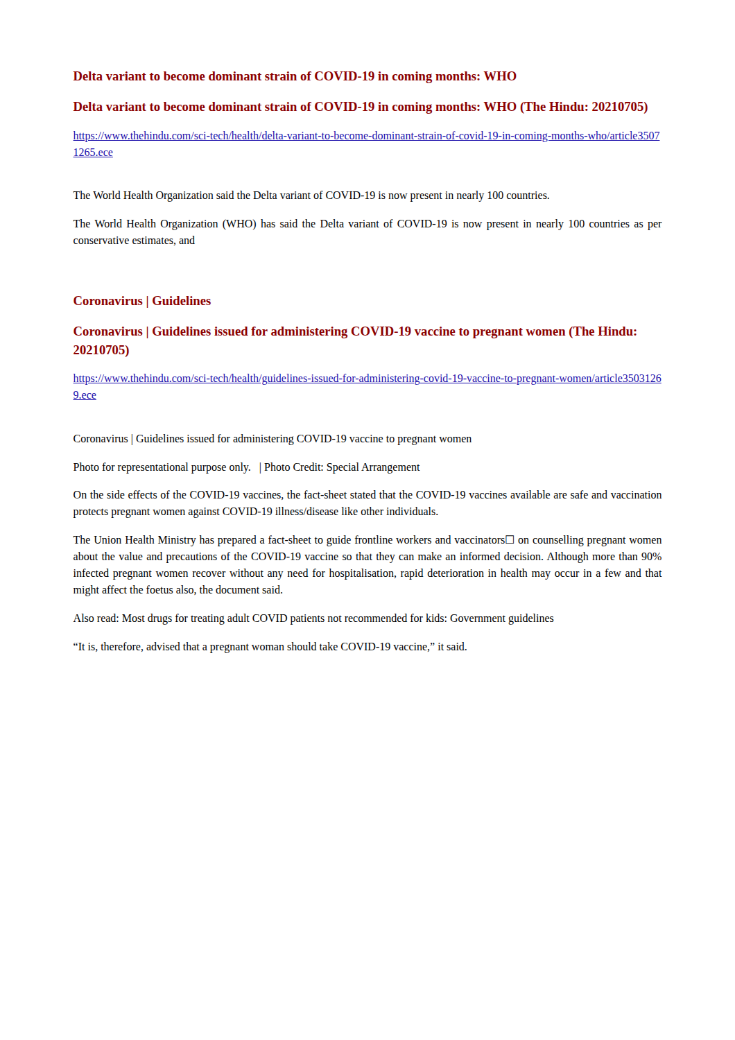Delta variant to become dominant strain of COVID-19 in coming months: WHO
Delta variant to become dominant strain of COVID-19 in coming months: WHO (The Hindu: 20210705)
https://www.thehindu.com/sci-tech/health/delta-variant-to-become-dominant-strain-of-covid-19-in-coming-months-who/article35071265.ece
The World Health Organization said the Delta variant of COVID-19 is now present in nearly 100 countries.
The World Health Organization (WHO) has said the Delta variant of COVID-19 is now present in nearly 100 countries as per conservative estimates, and
Coronavirus | Guidelines
Coronavirus | Guidelines issued for administering COVID-19 vaccine to pregnant women (The Hindu: 20210705)
https://www.thehindu.com/sci-tech/health/guidelines-issued-for-administering-covid-19-vaccine-to-pregnant-women/article35031269.ece
Coronavirus | Guidelines issued for administering COVID-19 vaccine to pregnant women
Photo for representational purpose only. | Photo Credit: Special Arrangement
On the side effects of the COVID-19 vaccines, the fact-sheet stated that the COVID-19 vaccines available are safe and vaccination protects pregnant women against COVID-19 illness/disease like other individuals.
The Union Health Ministry has prepared a fact-sheet to guide frontline workers and vaccinators☐ on counselling pregnant women about the value and precautions of the COVID-19 vaccine so that they can make an informed decision. Although more than 90% infected pregnant women recover without any need for hospitalisation, rapid deterioration in health may occur in a few and that might affect the foetus also, the document said.
Also read: Most drugs for treating adult COVID patients not recommended for kids: Government guidelines
“It is, therefore, advised that a pregnant woman should take COVID-19 vaccine,” it said.